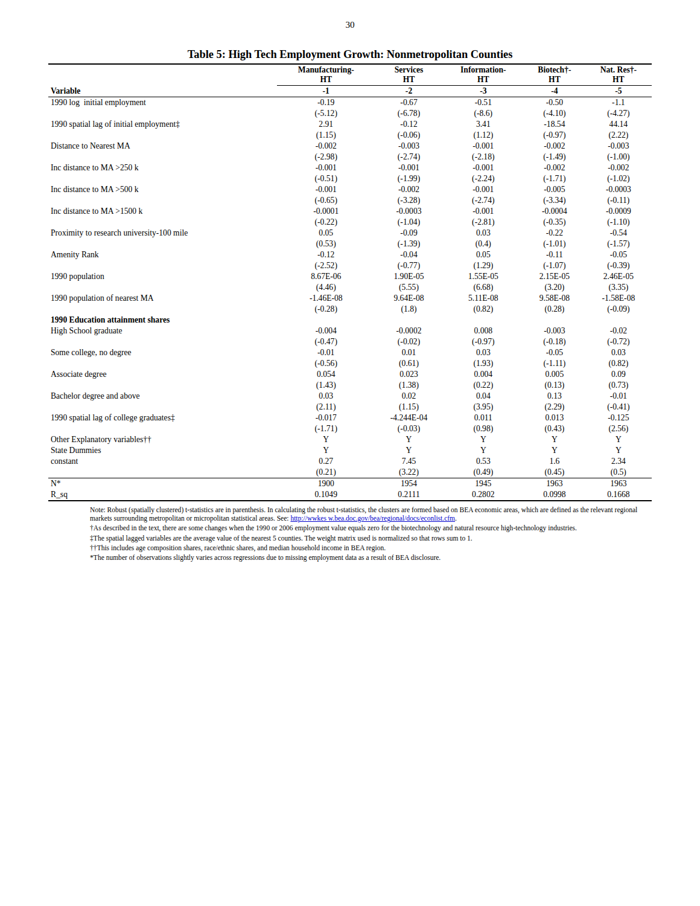30
Table 5: High Tech Employment Growth: Nonmetropolitan Counties
| Variable | Manufacturing- HT | Services HT | Information- HT | Biotech†- HT | Nat. Res†- HT |
| --- | --- | --- | --- | --- | --- |
| -1 | -2 | -3 | -4 | -5 |
| 1990 log initial employment | -0.19 | -0.67 | -0.51 | -0.50 | -1.1 |
| | (-5.12) | (-6.78) | (-8.6) | (-4.10) | (-4.27) |
| 1990 spatial lag of initial employment‡ | 2.91 | -0.12 | 3.41 | -18.54 | 44.14 |
| | (1.15) | (-0.06) | (1.12) | (-0.97) | (2.22) |
| Distance to Nearest MA | -0.002 | -0.003 | -0.001 | -0.002 | -0.003 |
| | (-2.98) | (-2.74) | (-2.18) | (-1.49) | (-1.00) |
| Inc distance to MA >250 k | -0.001 | -0.001 | -0.001 | -0.002 | -0.002 |
| | (-0.51) | (-1.99) | (-2.24) | (-1.71) | (-1.02) |
| Inc distance to MA >500 k | -0.001 | -0.002 | -0.001 | -0.005 | -0.0003 |
| | (-0.65) | (-3.28) | (-2.74) | (-3.34) | (-0.11) |
| Inc distance to MA >1500 k | -0.0001 | -0.0003 | -0.001 | -0.0004 | -0.0009 |
| | (-0.22) | (-1.04) | (-2.81) | (-0.35) | (-1.10) |
| Proximity to research university-100 mile | 0.05 | -0.09 | 0.03 | -0.22 | -0.54 |
| | (0.53) | (-1.39) | (0.4) | (-1.01) | (-1.57) |
| Amenity Rank | -0.12 | -0.04 | 0.05 | -0.11 | -0.05 |
| | (-2.52) | (-0.77) | (1.29) | (-1.07) | (-0.39) |
| 1990 population | 8.67E-06 | 1.90E-05 | 1.55E-05 | 2.15E-05 | 2.46E-05 |
| | (4.46) | (5.55) | (6.68) | (3.20) | (3.35) |
| 1990 population of nearest MA | -1.46E-08 | 9.64E-08 | 5.11E-08 | 9.58E-08 | -1.58E-08 |
| | (-0.28) | (1.8) | (0.82) | (0.28) | (-0.09) |
| 1990 Education attainment shares |
| High School graduate | -0.004 | -0.0002 | 0.008 | -0.003 | -0.02 |
| | (-0.47) | (-0.02) | (-0.97) | (-0.18) | (-0.72) |
| Some college, no degree | -0.01 | 0.01 | 0.03 | -0.05 | 0.03 |
| | (-0.56) | (0.61) | (1.93) | (-1.11) | (0.82) |
| Associate degree | 0.054 | 0.023 | 0.004 | 0.005 | 0.09 |
| | (1.43) | (1.38) | (0.22) | (0.13) | (0.73) |
| Bachelor degree and above | 0.03 | 0.02 | 0.04 | 0.13 | -0.01 |
| | (2.11) | (1.15) | (3.95) | (2.29) | (-0.41) |
| 1990 spatial lag of college graduates‡ | -0.017 | -4.244E-04 | 0.011 | 0.013 | -0.125 |
| | (-1.71) | (-0.03) | (0.98) | (0.43) | (2.56) |
| Other Explanatory variables†† | Y | Y | Y | Y | Y |
| State Dummies | Y | Y | Y | Y | Y |
| constant | 0.27 | 7.45 | 0.53 | 1.6 | 2.34 |
| | (0.21) | (3.22) | (0.49) | (0.45) | (0.5) |
| N* | 1900 | 1954 | 1945 | 1963 | 1963 |
| R_sq | 0.1049 | 0.2111 | 0.2802 | 0.0998 | 0.1668 |
Note: Robust (spatially clustered) t-statistics are in parenthesis. In calculating the robust t-statistics, the clusters are formed based on BEA economic areas, which are defined as the relevant regional markets surrounding metropolitan or micropolitan statistical areas. See: http://wwkes w.bea.doc.gov/bea/regional/docs/econlist.cfm.
†As described in the text, there are some changes when the 1990 or 2006 employment value equals zero for the biotechnology and natural resource high-technology industries.
‡The spatial lagged variables are the average value of the nearest 5 counties. The weight matrix used is normalized so that rows sum to 1.
††This includes age composition shares, race/ethnic shares, and median household income in BEA region.
*The number of observations slightly varies across regressions due to missing employment data as a result of BEA disclosure.